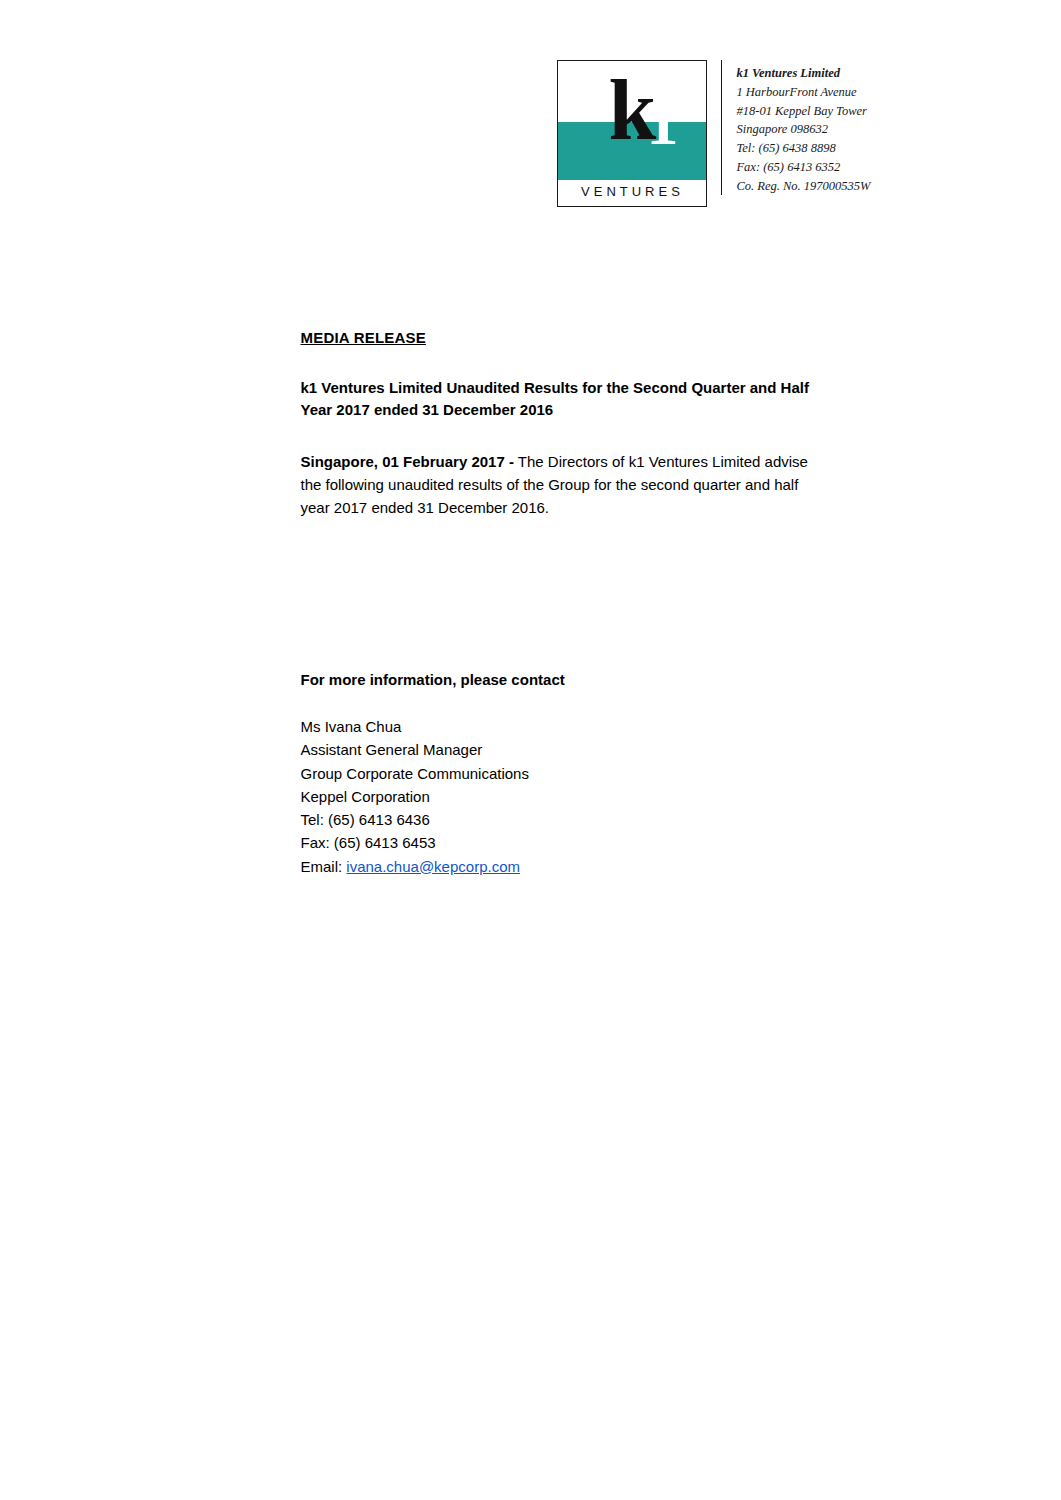k
1
VENTURES
k1 Ventures Limited
1 HarbourFront Avenue
#18-01 Keppel Bay Tower
Singapore 098632
Tel: (65) 6438 8898
Fax: (65) 6413 6352
Co. Reg. No. 197000535W
MEDIA RELEASE
k1 Ventures Limited Unaudited Results for the Second Quarter and Half Year 2017 ended 31 December 2016
Singapore, 01 February 2017 - The Directors of k1 Ventures Limited advise the following unaudited results of the Group for the second quarter and half year 2017 ended 31 December 2016.
For more information, please contact
Ms Ivana Chua
Assistant General Manager
Group Corporate Communications
Keppel Corporation
Tel: (65) 6413 6436
Fax: (65) 6413 6453
Email: ivana.chua@kepcorp.com